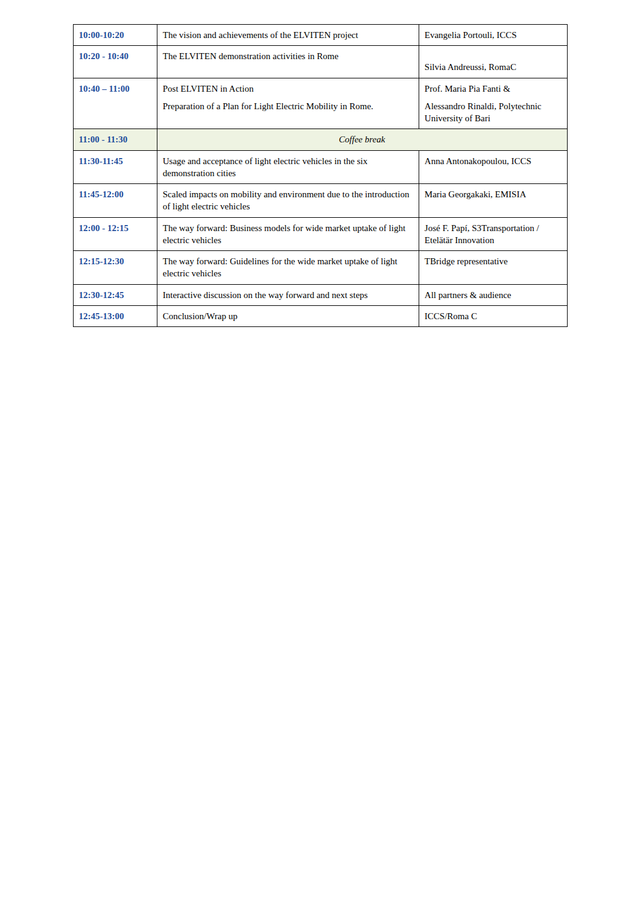| 10:00-10:20 | The vision and achievements of the ELVITEN project | Evangelia Portouli, ICCS |
| 10:20 - 10:40 | The ELVITEN demonstration activities in Rome | Silvia Andreussi, RomaC |
| 10:40 – 11:00 | Post ELVITEN in Action Preparation of a Plan for Light Electric Mobility in Rome. | Prof. Maria Pia Fanti & Alessandro Rinaldi, Polytechnic University of Bari |
| 11:00 - 11:30 | Coffee break |
| 11:30-11:45 | Usage and acceptance of light electric vehicles in the six demonstration cities | Anna Antonakopoulou, ICCS |
| 11:45-12:00 | Scaled impacts on mobility and environment due to the introduction of light electric vehicles | Maria Georgakaki, EMISIA |
| 12:00 - 12:15 | The way forward: Business models for wide market uptake of light electric vehicles | José F. Papí, S3Transportation / Etelätär Innovation |
| 12:15-12:30 | The way forward: Guidelines for the wide market uptake of light electric vehicles | TBridge representative |
| 12:30-12:45 | Interactive discussion on the way forward and next steps | All partners & audience |
| 12:45-13:00 | Conclusion/Wrap up | ICCS/Roma C |